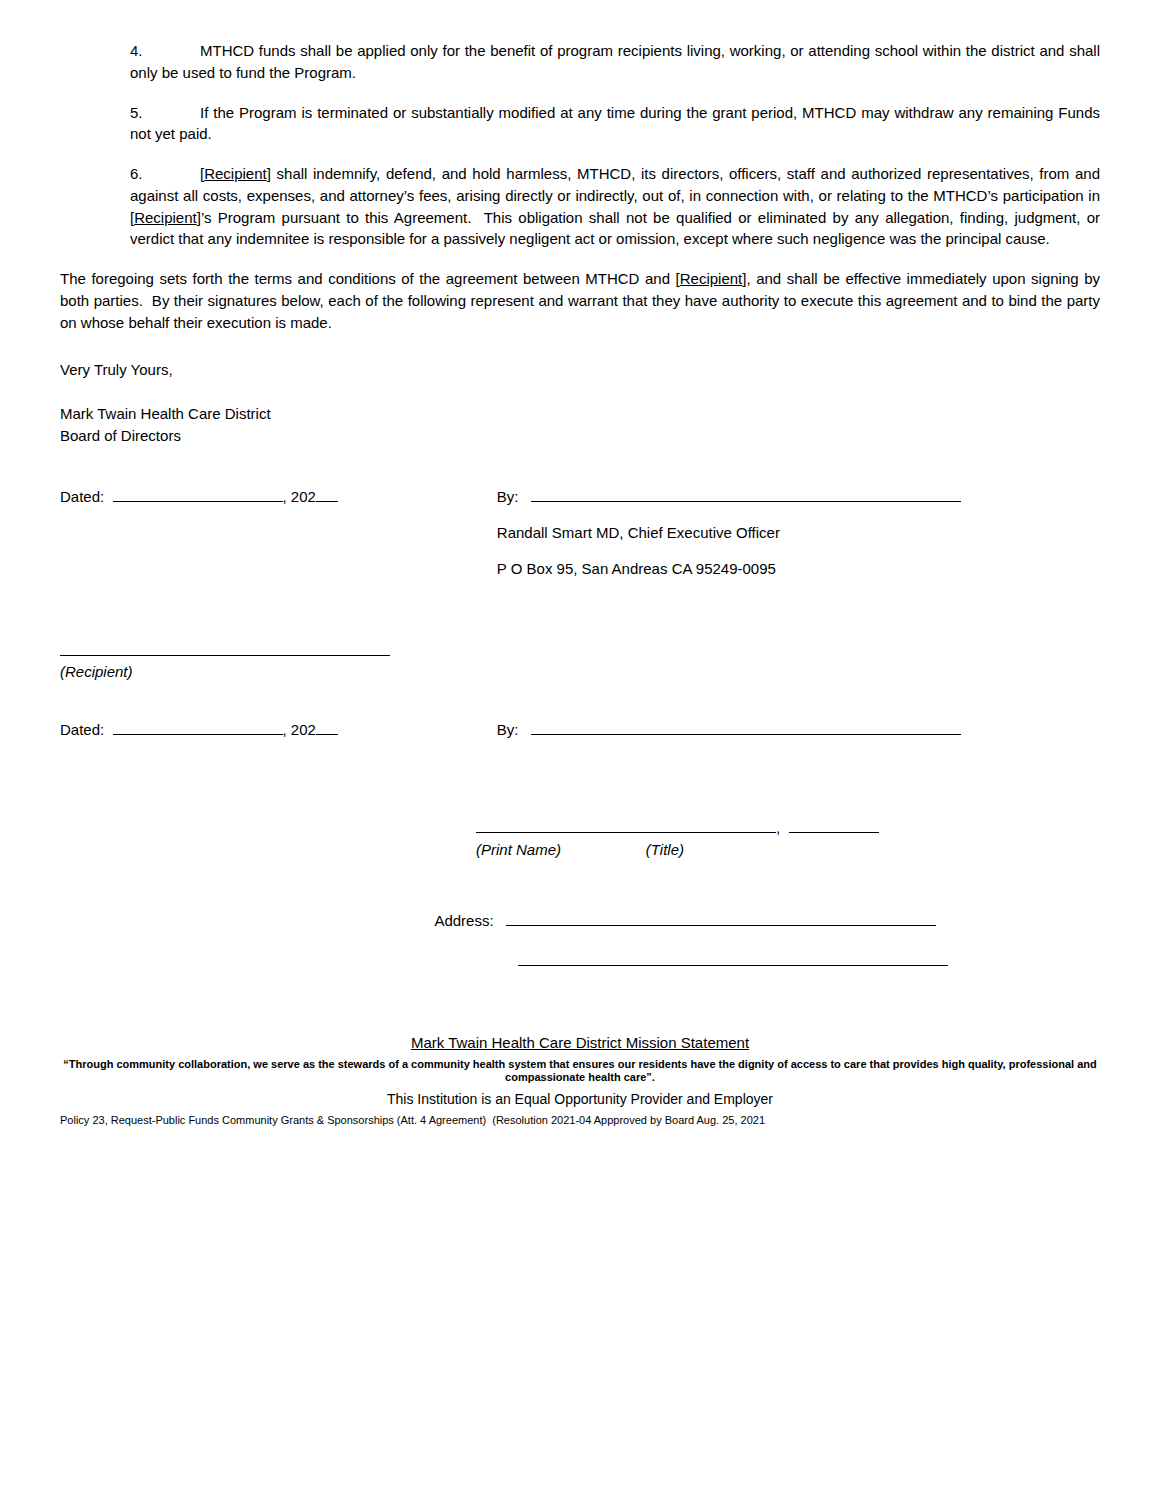4. MTHCD funds shall be applied only for the benefit of program recipients living, working, or attending school within the district and shall only be used to fund the Program.
5. If the Program is terminated or substantially modified at any time during the grant period, MTHCD may withdraw any remaining Funds not yet paid.
6.[Recipient] shall indemnify, defend, and hold harmless, MTHCD, its directors, officers, staff and authorized representatives, from and against all costs, expenses, and attorney’s fees, arising directly or indirectly, out of, in connection with, or relating to the MTHCD’s participation in [Recipient]’s Program pursuant to this Agreement. This obligation shall not be qualified or eliminated by any allegation, finding, judgment, or verdict that any indemnitee is responsible for a passively negligent act or omission, except where such negligence was the principal cause.
The foregoing sets forth the terms and conditions of the agreement between MTHCD and [Recipient], and shall be effective immediately upon signing by both parties. By their signatures below, each of the following represent and warrant that they have authority to execute this agreement and to bind the party on whose behalf their execution is made.
Very Truly Yours,
Mark Twain Health Care District
Board of Directors
| Dated: , 202 | By: |
| | Randall Smart MD, Chief Executive Officer |
| | P O Box 95, San Andreas CA 95249-0095 |
(Recipient)
| Dated: , 202 | By: |
,
(Print Name) (Title)
Address:
Mark Twain Health Care District Mission Statement
“Through community collaboration, we serve as the stewards of a community health system that ensures our residents have the dignity of access to care that provides high quality, professional and compassionate health care”.
This Institution is an Equal Opportunity Provider and Employer
Policy 23, Request-Public Funds Community Grants & Sponsorships (Att. 4 Agreement) (Resolution 2021-04 Appproved by Board Aug. 25, 2021